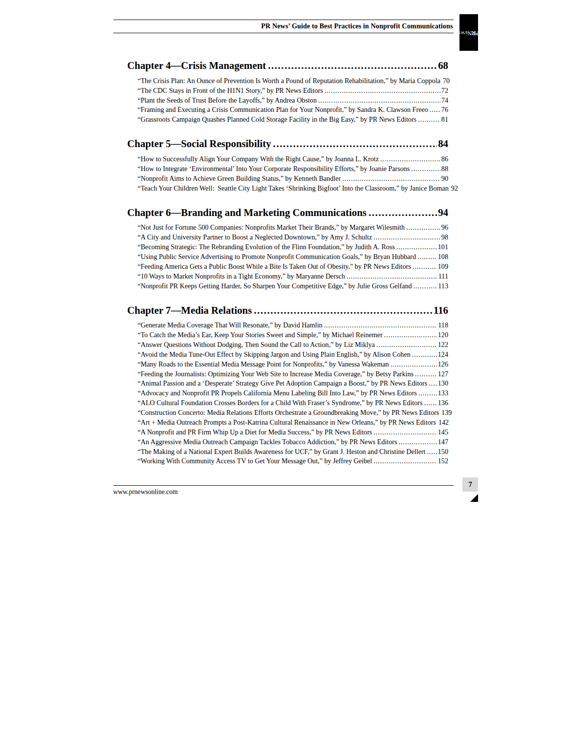PR News
PR News’ Guide to Best Practices in Nonprofit Communications
Chapter 4—Crisis Management .................................................................................................................................................. 68
“The Crisis Plan: An Ounce of Prevention Is Worth a Pound of Reputation Rehabilitation,” by Maria Coppola.......................................................................................................... 70
“The CDC Stays in Front of the H1N1 Story,” by PR News Editors.......................................................................................................... 72
“Plant the Seeds of Trust Before the Layoffs,” by Andrea Obston.......................................................................................................... 74
“Framing and Executing a Crisis Communication Plan for Your Nonprofit,” by Sandra K. Clawson Freeo.......................................................................................................... 76
“Grassroots Campaign Quashes Planned Cold Storage Facility in the Big Easy,” by PR News Editors.......................................................................................................... 81
Chapter 5—Social Responsibility .................................................................................................................................................. 84
“How to Successfully Align Your Company With the Right Cause,” by Joanna L. Krotz.......................................................................................................... 86
“How to Integrate ‘Environmental’ Into Your Corporate Responsibility Efforts,” by Joanie Parsons.......................................................................................................... 88
“Nonprofit Aims to Achieve Green Building Status,” by Kenneth Bandler.......................................................................................................... 90
“Teach Your Children Well: Seattle City Light Takes ‘Shrinking Bigfoot’ Into the Classroom,” by Janice Boman.......................................................................................................... 92
Chapter 6—Branding and Marketing Communications .................................................................................................................................................. 94
“Not Just for Fortune 500 Companies: Nonprofits Market Their Brands,” by Margaret Wilesmith.......................................................................................................... 96
“A City and University Partner to Boost a Neglected Downtown,” by Amy J. Schultz.......................................................................................................... 98
“Becoming Strategic: The Rebranding Evolution of the Flinn Foundation,” by Judith A. Ross.......................................................................................................... 101
“Using Public Service Advertising to Promote Nonprofit Communication Goals,” by Bryan Hubbard.......................................................................................................... 108
“Feeding America Gets a Public Boost While a Bite Is Taken Out of Obesity,” by PR News Editors.......................................................................................................... 109
“10 Ways to Market Nonprofits in a Tight Economy,” by Maryanne Dersch.......................................................................................................... 111
“Nonprofit PR Keeps Getting Harder, So Sharpen Your Competitive Edge,” by Julie Gross Gelfand.......................................................................................................... 113
Chapter 7—Media Relations .................................................................................................................................................. 116
“Generate Media Coverage That Will Resonate,” by David Hamlin.......................................................................................................... 118
“To Catch the Media’s Ear, Keep Your Stories Sweet and Simple,” by Michael Reinemer.......................................................................................................... 120
“Answer Questions Without Dodging, Then Sound the Call to Action,” by Liz Miklya.......................................................................................................... 122
“Avoid the Media Tune-Out Effect by Skipping Jargon and Using Plain English,” by Alison Cohen.......................................................................................................... 124
“Many Roads to the Essential Media Message Point for Nonprofits,” by Vanessa Wakeman.......................................................................................................... 126
“Feeding the Journalists: Optimizing Your Web Site to Increase Media Coverage,” by Betsy Parkins.......................................................................................................... 127
“Animal Passion and a ‘Desperate’ Strategy Give Pet Adoption Campaign a Boost,” by PR News Editors.......................................................................................................... 130
“Advocacy and Nonprofit PR Propels California Menu Labeling Bill Into Law,” by PR News Editors.......................................................................................................... 133
“ALO Cultural Foundation Crosses Borders for a Child With Fraser’s Syndrome,” by PR News Editors.......................................................................................................... 136
“Construction Concerto: Media Relations Efforts Orchestrate a Groundbreaking Move,” by PR News Editors.......................................................................................................... 139
“Art + Media Outreach Prompts a Post-Katrina Cultural Renaissance in New Orleans,” by PR News Editors.......................................................................................................... 142
“A Nonprofit and PR Firm Whip Up a Diet for Media Success,” by PR News Editors.......................................................................................................... 145
“An Aggressive Media Outreach Campaign Tackles Tobacco Addiction,” by PR News Editors.......................................................................................................... 147
“The Making of a National Expert Builds Awareness for UCF,” by Grant J. Heston and Christine Dellert.......................................................................................................... 150
“Working With Community Access TV to Get Your Message Out,” by Jeffrey Geibel.......................................................................................................... 152
www.prnewsonline.com
7